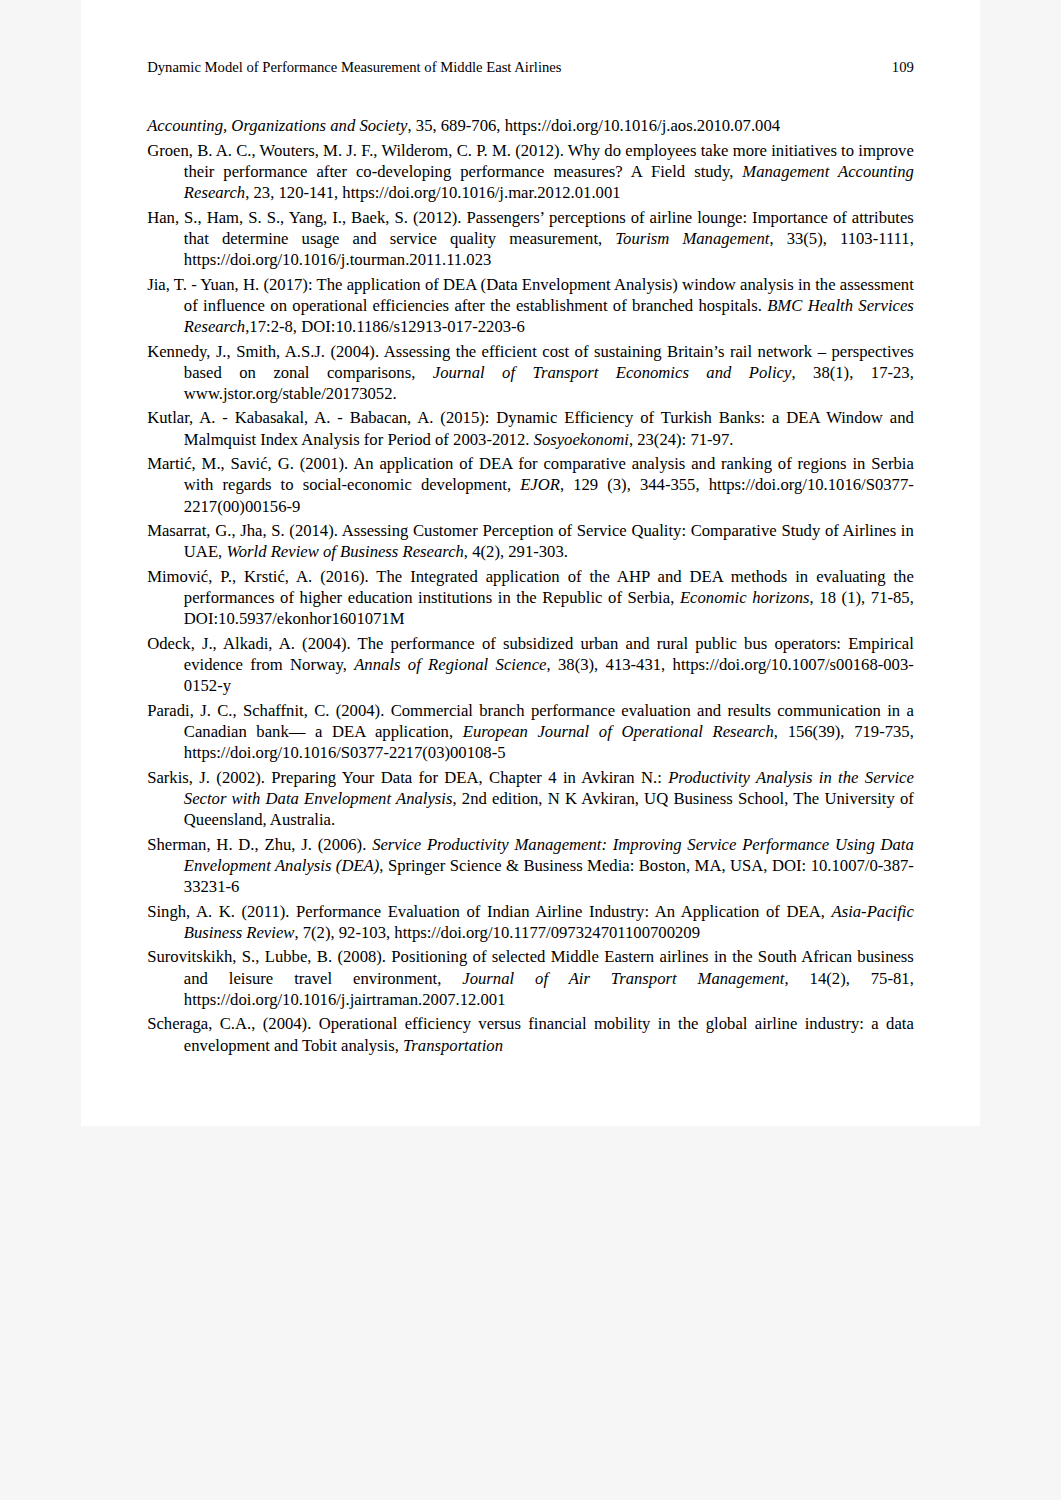Dynamic Model of Performance Measurement of Middle East Airlines 109
Accounting, Organizations and Society, 35, 689-706, https://doi.org/10.1016/j.aos.2010.07.004
Groen, B. A. C., Wouters, M. J. F., Wilderom, C. P. M. (2012). Why do employees take more initiatives to improve their performance after co-developing performance measures? A Field study, Management Accounting Research, 23, 120-141, https://doi.org/10.1016/j.mar.2012.01.001
Han, S., Ham, S. S., Yang, I., Baek, S. (2012). Passengers’ perceptions of airline lounge: Importance of attributes that determine usage and service quality measurement, Tourism Management, 33(5), 1103-1111, https://doi.org/10.1016/j.tourman.2011.11.023
Jia, T. - Yuan, H. (2017): The application of DEA (Data Envelopment Analysis) window analysis in the assessment of influence on operational efficiencies after the establishment of branched hospitals. BMC Health Services Research,17:2-8, DOI:10.1186/s12913-017-2203-6
Kennedy, J., Smith, A.S.J. (2004). Assessing the efficient cost of sustaining Britain’s rail network – perspectives based on zonal comparisons, Journal of Transport Economics and Policy, 38(1), 17-23, www.jstor.org/stable/20173052.
Kutlar, A. - Kabasakal, A. - Babacan, A. (2015): Dynamic Efficiency of Turkish Banks: a DEA Window and Malmquist Index Analysis for Period of 2003-2012. Sosyoekonomi, 23(24): 71-97.
Martić, M., Savić, G. (2001). An application of DEA for comparative analysis and ranking of regions in Serbia with regards to social-economic development, EJOR, 129 (3), 344-355, https://doi.org/10.1016/S0377-2217(00)00156-9
Masarrat, G., Jha, S. (2014). Assessing Customer Perception of Service Quality: Comparative Study of Airlines in UAE, World Review of Business Research, 4(2), 291-303.
Mimović, P., Krstić, A. (2016). The Integrated application of the AHP and DEA methods in evaluating the performances of higher education institutions in the Republic of Serbia, Economic horizons, 18 (1), 71-85, DOI:10.5937/ekonhor1601071M
Odeck, J., Alkadi, A. (2004). The performance of subsidized urban and rural public bus operators: Empirical evidence from Norway, Annals of Regional Science, 38(3), 413-431, https://doi.org/10.1007/s00168-003-0152-y
Paradi, J. C., Schaffnit, C. (2004). Commercial branch performance evaluation and results communication in a Canadian bank— a DEA application, European Journal of Operational Research, 156(39), 719-735, https://doi.org/10.1016/S0377-2217(03)00108-5
Sarkis, J. (2002). Preparing Your Data for DEA, Chapter 4 in Avkiran N.: Productivity Analysis in the Service Sector with Data Envelopment Analysis, 2nd edition, N K Avkiran, UQ Business School, The University of Queensland, Australia.
Sherman, H. D., Zhu, J. (2006). Service Productivity Management: Improving Service Performance Using Data Envelopment Analysis (DEA), Springer Science & Business Media: Boston, MA, USA, DOI: 10.1007/0-387-33231-6
Singh, A. K. (2011). Performance Evaluation of Indian Airline Industry: An Application of DEA, Asia-Pacific Business Review, 7(2), 92-103, https://doi.org/10.1177/097324701100700209
Surovitskikh, S., Lubbe, B. (2008). Positioning of selected Middle Eastern airlines in the South African business and leisure travel environment, Journal of Air Transport Management, 14(2), 75-81, https://doi.org/10.1016/j.jairtraman.2007.12.001
Scheraga, C.A., (2004). Operational efficiency versus financial mobility in the global airline industry: a data envelopment and Tobit analysis, Transportation